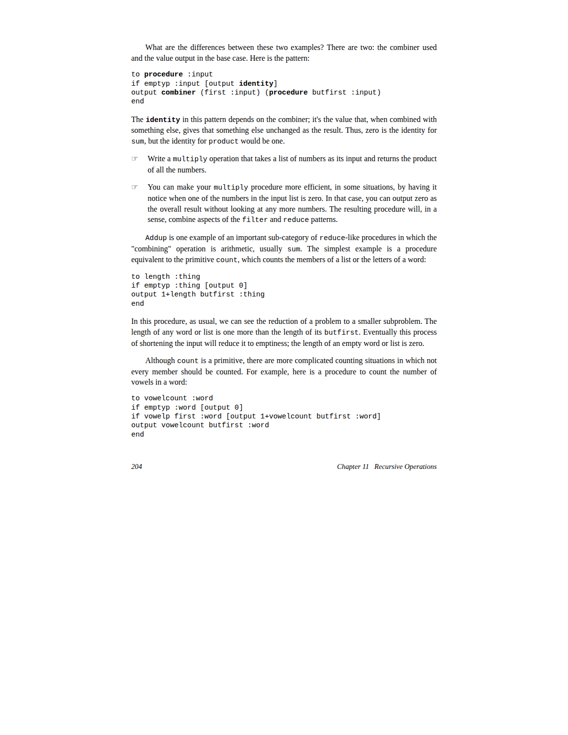What are the differences between these two examples? There are two: the combiner used and the value output in the base case. Here is the pattern:
to procedure :input
if emptyp :input [output identity]
output combiner (first :input) (procedure butfirst :input)
end
The identity in this pattern depends on the combiner; it's the value that, when combined with something else, gives that something else unchanged as the result. Thus, zero is the identity for sum, but the identity for product would be one.
☞Write a multiply operation that takes a list of numbers as its input and returns the product of all the numbers.
☞You can make your multiply procedure more efficient, in some situations, by having it notice when one of the numbers in the input list is zero. In that case, you can output zero as the overall result without looking at any more numbers. The resulting procedure will, in a sense, combine aspects of the filter and reduce patterns.
Addup is one example of an important sub-category of reduce-like procedures in which the "combining" operation is arithmetic, usually sum. The simplest example is a procedure equivalent to the primitive count, which counts the members of a list or the letters of a word:
to length :thing
if emptyp :thing [output 0]
output 1+length butfirst :thing
end
In this procedure, as usual, we can see the reduction of a problem to a smaller subproblem. The length of any word or list is one more than the length of its butfirst. Eventually this process of shortening the input will reduce it to emptiness; the length of an empty word or list is zero.
Although count is a primitive, there are more complicated counting situations in which not every member should be counted. For example, here is a procedure to count the number of vowels in a word:
to vowelcount :word
if emptyp :word [output 0]
if vowelp first :word [output 1+vowelcount butfirst :word]
output vowelcount butfirst :word
end
204 Chapter 11 Recursive Operations